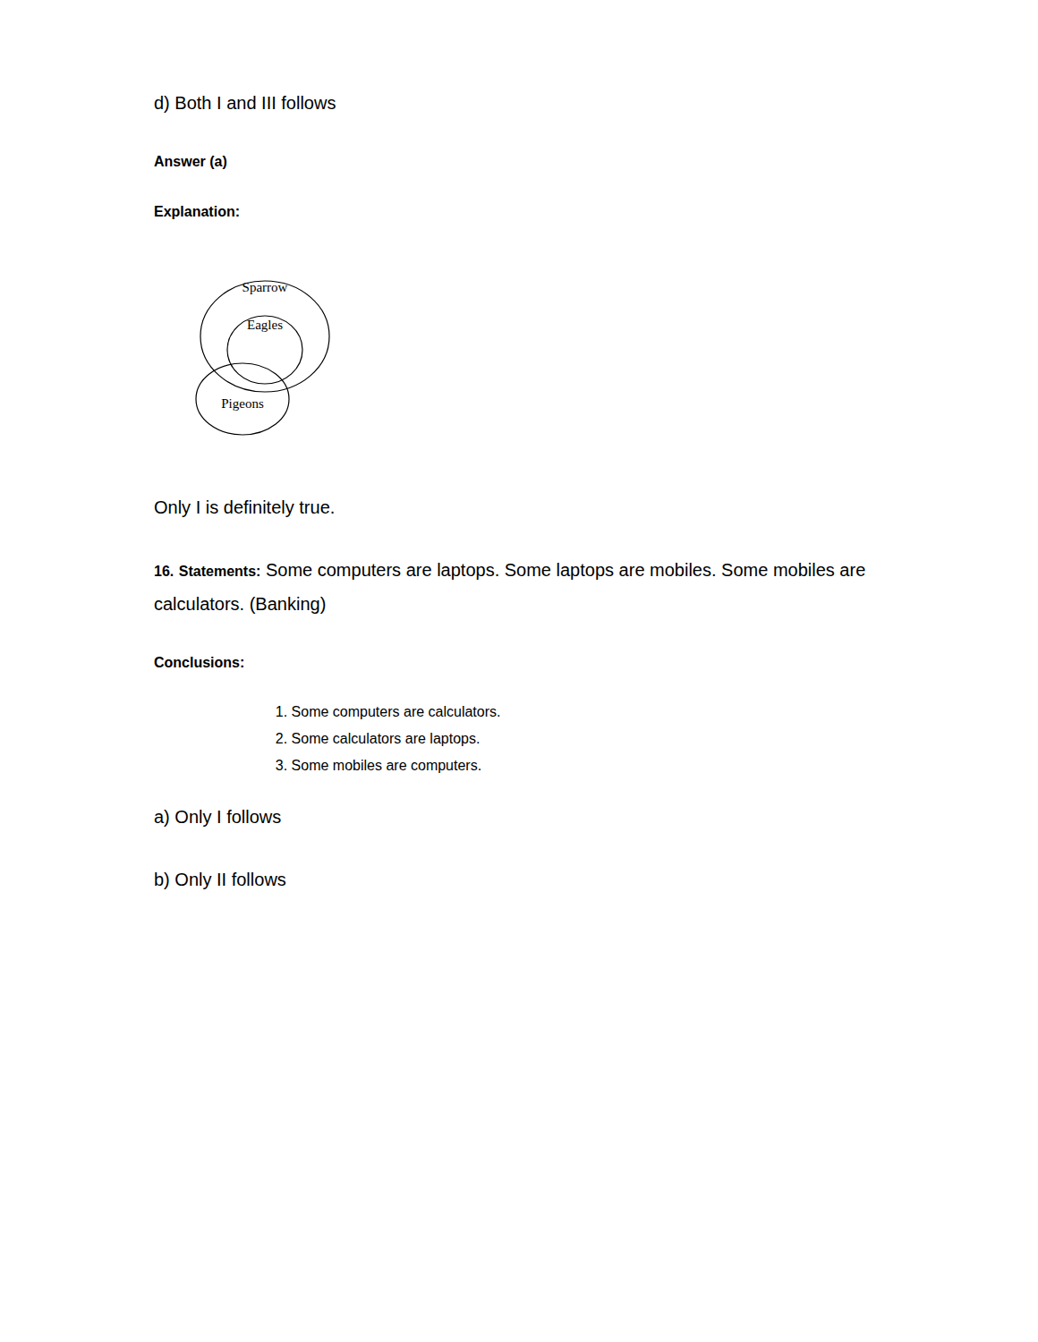d) Both I and III follows
Answer (a)
Explanation:
Sparrow Eagles Pigeons
Only I is definitely true.
16. Statements: Some computers are laptops. Some laptops are mobiles. Some mobiles are calculators. (Banking)
Conclusions:
Some computers are calculators.
Some calculators are laptops.
Some mobiles are computers.
a) Only I follows
b) Only II follows